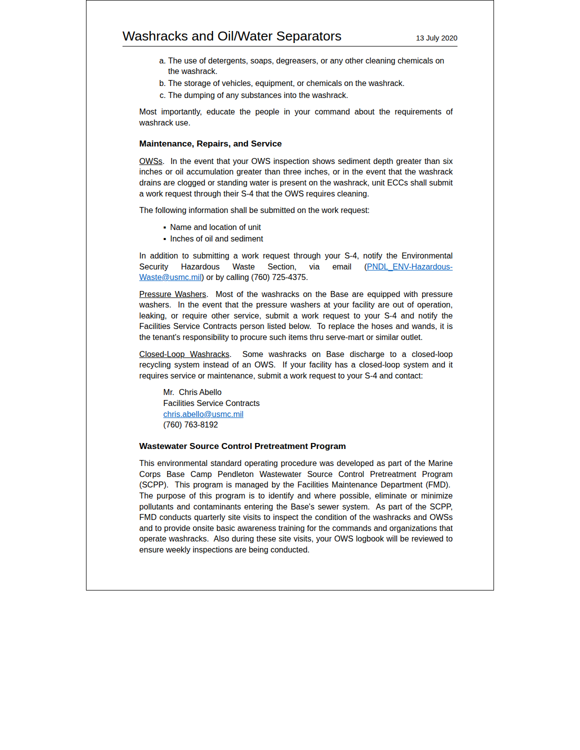Washracks and Oil/Water Separators
13 July 2020
The use of detergents, soaps, degreasers, or any other cleaning chemicals on the washrack.
The storage of vehicles, equipment, or chemicals on the washrack.
The dumping of any substances into the washrack.
Most importantly, educate the people in your command about the requirements of washrack use.
Maintenance, Repairs, and Service
OWSs. In the event that your OWS inspection shows sediment depth greater than six inches or oil accumulation greater than three inches, or in the event that the washrack drains are clogged or standing water is present on the washrack, unit ECCs shall submit a work request through their S-4 that the OWS requires cleaning.
The following information shall be submitted on the work request:
Name and location of unit
Inches of oil and sediment
In addition to submitting a work request through your S-4, notify the Environmental Security Hazardous Waste Section, via email (PNDL_ENV-Hazardous-Waste@usmc.mil) or by calling (760) 725-4375.
Pressure Washers. Most of the washracks on the Base are equipped with pressure washers. In the event that the pressure washers at your facility are out of operation, leaking, or require other service, submit a work request to your S-4 and notify the Facilities Service Contracts person listed below. To replace the hoses and wands, it is the tenant's responsibility to procure such items thru serve-mart or similar outlet.
Closed-Loop Washracks. Some washracks on Base discharge to a closed-loop recycling system instead of an OWS. If your facility has a closed-loop system and it requires service or maintenance, submit a work request to your S-4 and contact:
Mr. Chris Abello
Facilities Service Contracts
chris.abello@usmc.mil
(760) 763-8192
Wastewater Source Control Pretreatment Program
This environmental standard operating procedure was developed as part of the Marine Corps Base Camp Pendleton Wastewater Source Control Pretreatment Program (SCPP). This program is managed by the Facilities Maintenance Department (FMD). The purpose of this program is to identify and where possible, eliminate or minimize pollutants and contaminants entering the Base's sewer system. As part of the SCPP, FMD conducts quarterly site visits to inspect the condition of the washracks and OWSs and to provide onsite basic awareness training for the commands and organizations that operate washracks. Also during these site visits, your OWS logbook will be reviewed to ensure weekly inspections are being conducted.